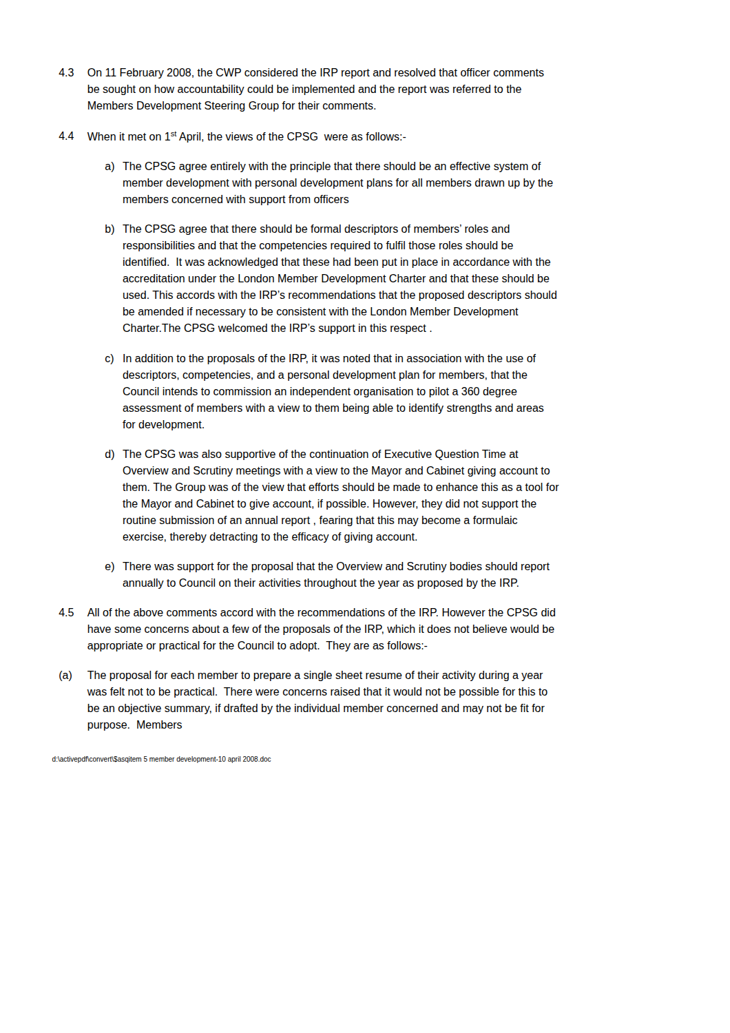4.3
On 11 February 2008, the CWP considered the IRP report and resolved that officer comments be sought on how accountability could be implemented and the report was referred to the Members Development Steering Group for their comments.
4.4
When it met on 1st April, the views of the CPSG were as follows:-
a)
The CPSG agree entirely with the principle that there should be an effective system of member development with personal development plans for all members drawn up by the members concerned with support from officers
b)
The CPSG agree that there should be formal descriptors of members’ roles and responsibilities and that the competencies required to fulfil those roles should be identified. It was acknowledged that these had been put in place in accordance with the accreditation under the London Member Development Charter and that these should be used. This accords with the IRP’s recommendations that the proposed descriptors should be amended if necessary to be consistent with the London Member Development Charter.The CPSG welcomed the IRP’s support in this respect .
c)
In addition to the proposals of the IRP, it was noted that in association with the use of descriptors, competencies, and a personal development plan for members, that the Council intends to commission an independent organisation to pilot a 360 degree assessment of members with a view to them being able to identify strengths and areas for development.
d)
The CPSG was also supportive of the continuation of Executive Question Time at Overview and Scrutiny meetings with a view to the Mayor and Cabinet giving account to them. The Group was of the view that efforts should be made to enhance this as a tool for the Mayor and Cabinet to give account, if possible. However, they did not support the routine submission of an annual report , fearing that this may become a formulaic exercise, thereby detracting to the efficacy of giving account.
e)
There was support for the proposal that the Overview and Scrutiny bodies should report annually to Council on their activities throughout the year as proposed by the IRP.
4.5
All of the above comments accord with the recommendations of the IRP. However the CPSG did have some concerns about a few of the proposals of the IRP, which it does not believe would be appropriate or practical for the Council to adopt. They are as follows:-
(a)
The proposal for each member to prepare a single sheet resume of their activity during a year was felt not to be practical. There were concerns raised that it would not be possible for this to be an objective summary, if drafted by the individual member concerned and may not be fit for purpose. Members
d:\activepdf\convert\$asqitem 5 member development-10 april 2008.doc